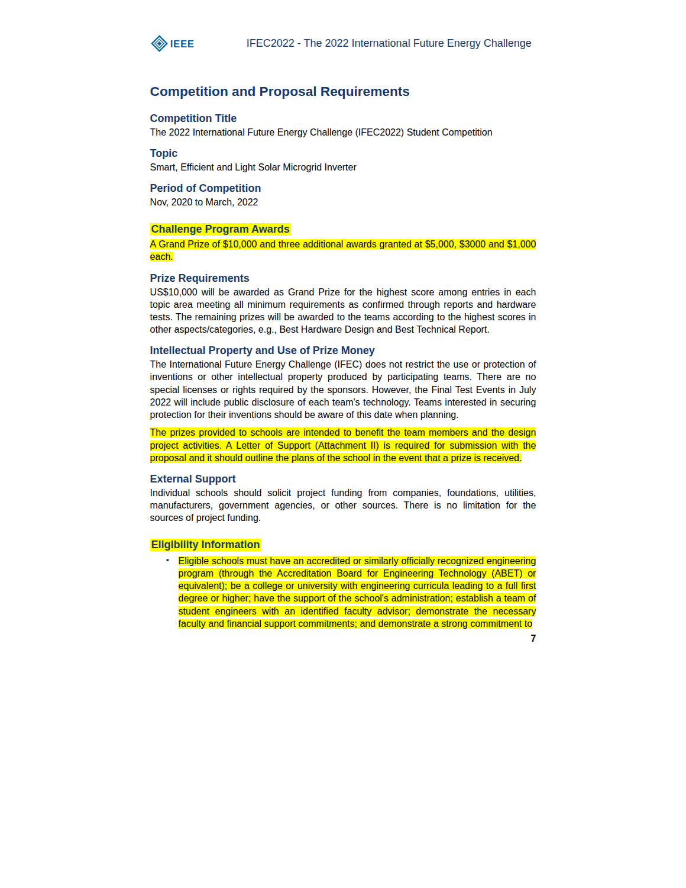IEEE
IFEC2022 - The 2022 International Future Energy Challenge
Competition and Proposal Requirements
Competition Title
The 2022 International Future Energy Challenge (IFEC2022) Student Competition
Topic
Smart, Efficient and Light Solar Microgrid Inverter
Period of Competition
Nov, 2020 to March, 2022
Challenge Program Awards
A Grand Prize of $10,000 and three additional awards granted at $5,000, $3000 and $1,000 each.
Prize Requirements
US$10,000 will be awarded as Grand Prize for the highest score among entries in each topic area meeting all minimum requirements as confirmed through reports and hardware tests. The remaining prizes will be awarded to the teams according to the highest scores in other aspects/categories, e.g., Best Hardware Design and Best Technical Report.
Intellectual Property and Use of Prize Money
The International Future Energy Challenge (IFEC) does not restrict the use or protection of inventions or other intellectual property produced by participating teams. There are no special licenses or rights required by the sponsors. However, the Final Test Events in July 2022 will include public disclosure of each team's technology. Teams interested in securing protection for their inventions should be aware of this date when planning.
The prizes provided to schools are intended to benefit the team members and the design project activities. A Letter of Support (Attachment II) is required for submission with the proposal and it should outline the plans of the school in the event that a prize is received.
External Support
Individual schools should solicit project funding from companies, foundations, utilities, manufacturers, government agencies, or other sources. There is no limitation for the sources of project funding.
Eligibility Information
Eligible schools must have an accredited or similarly officially recognized engineering program (through the Accreditation Board for Engineering Technology (ABET) or equivalent); be a college or university with engineering curricula leading to a full first degree or higher; have the support of the school's administration; establish a team of student engineers with an identified faculty advisor; demonstrate the necessary faculty and financial support commitments; and demonstrate a strong commitment to
7